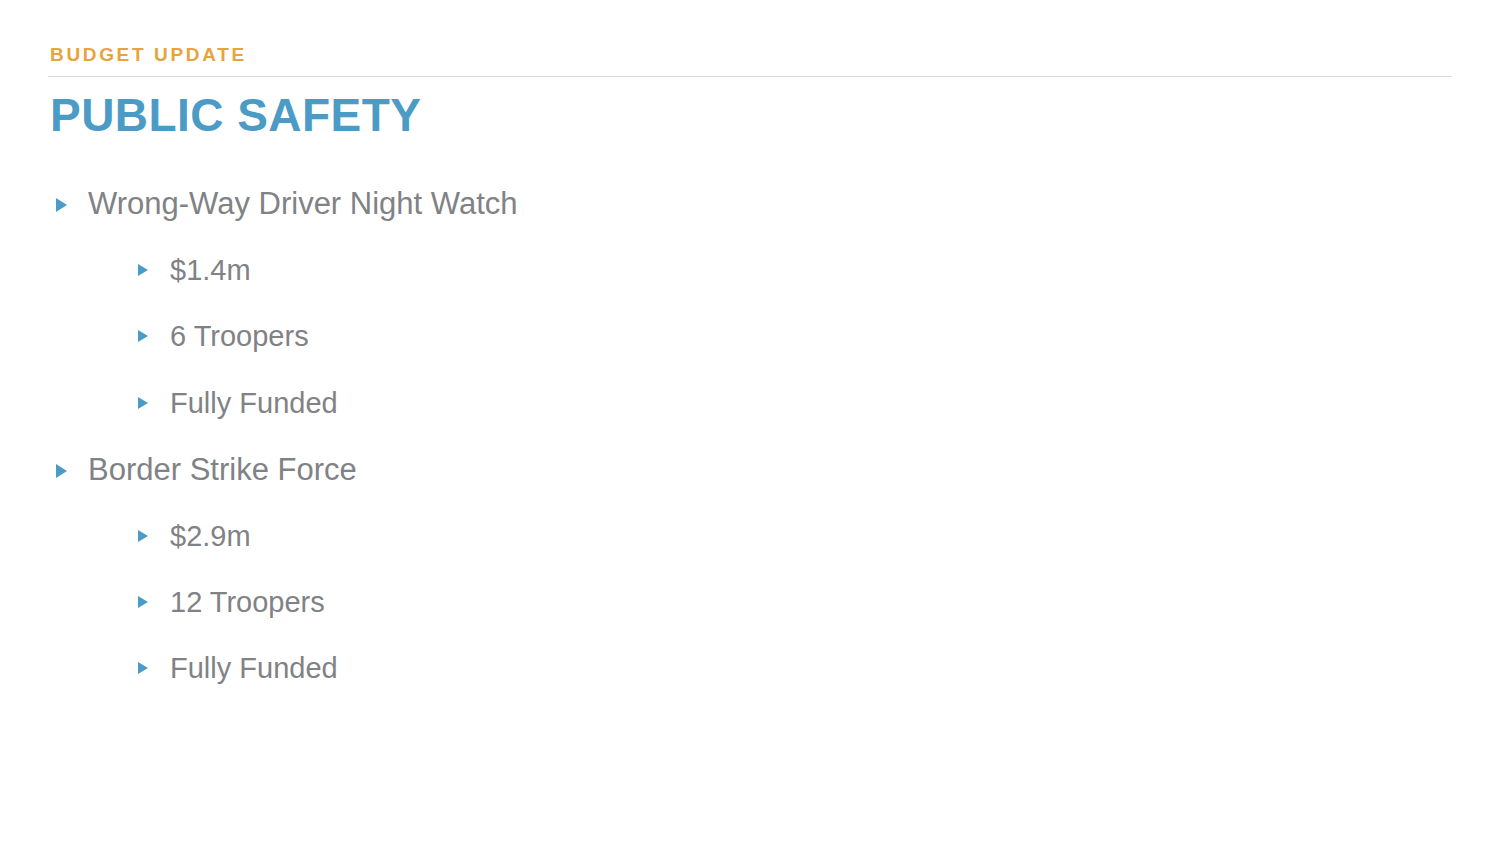Budget Update
PUBLIC SAFETY
Wrong-Way Driver Night Watch
$1.4m
6 Troopers
Fully Funded
Border Strike Force
$2.9m
12 Troopers
Fully Funded